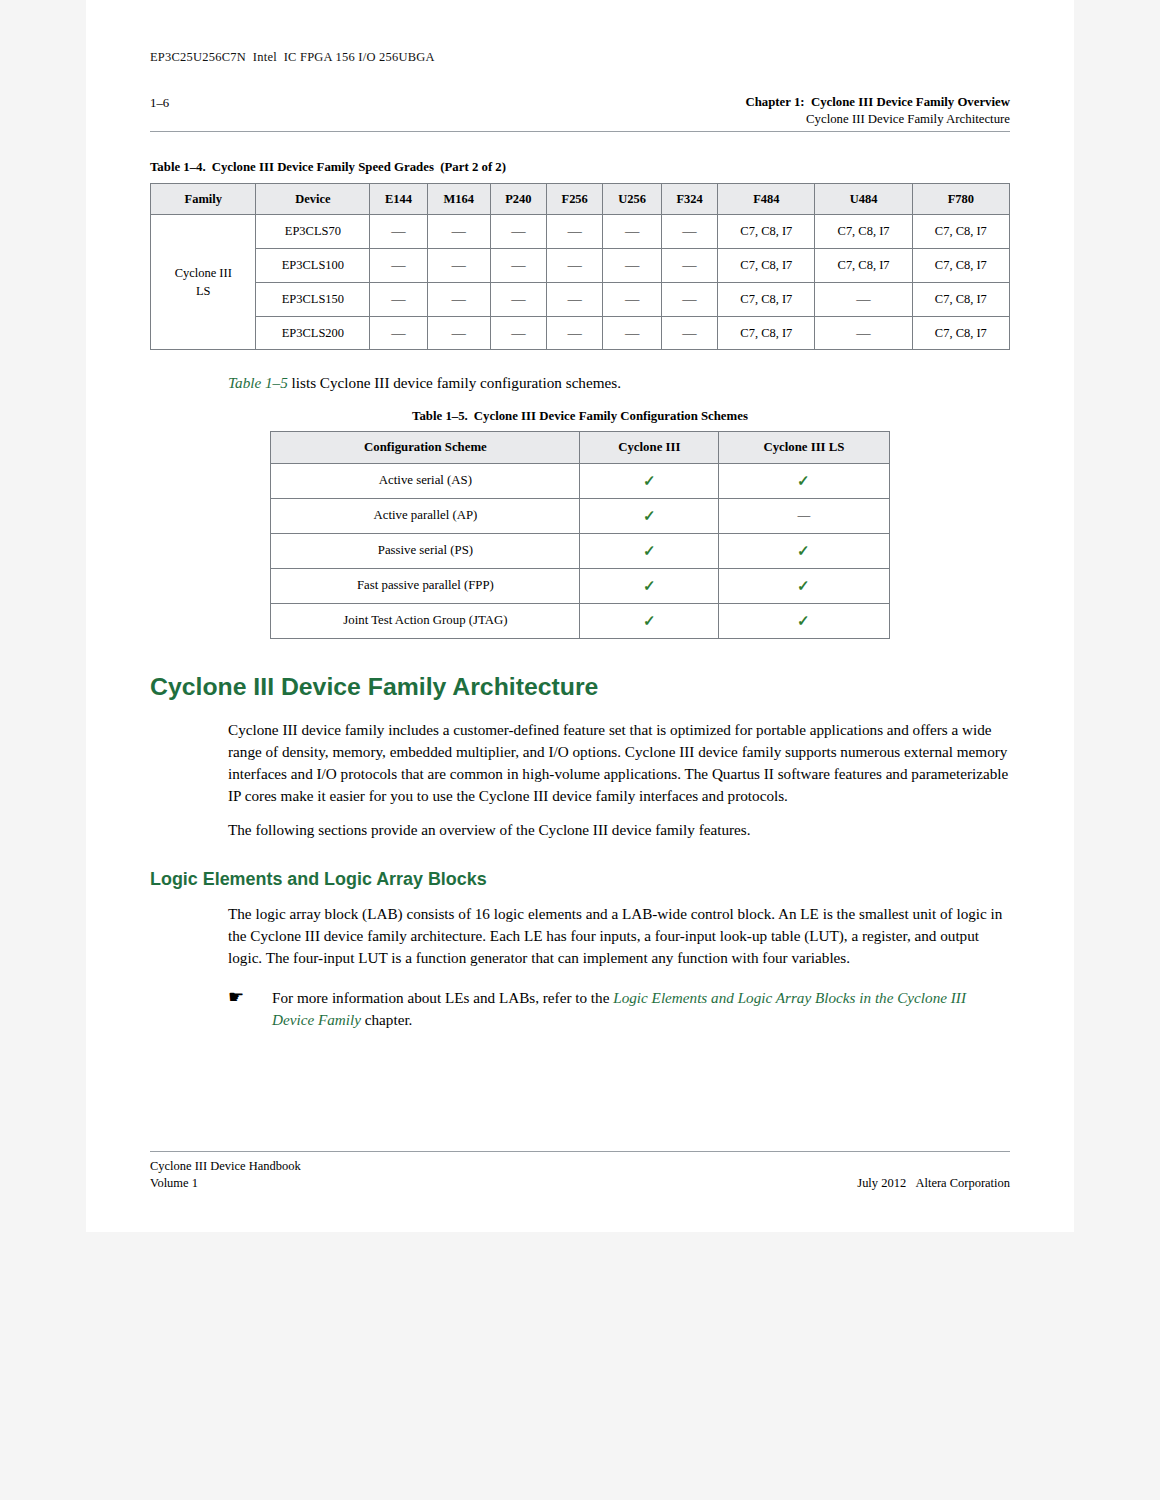EP3C25U256C7N Intel IC FPGA 156 I/O 256UBGA
1–6
Chapter 1: Cyclone III Device Family Overview
Cyclone III Device Family Architecture
Table 1–4. Cyclone III Device Family Speed Grades (Part 2 of 2)
| Family | Device | E144 | M164 | P240 | F256 | U256 | F324 | F484 | U484 | F780 |
| --- | --- | --- | --- | --- | --- | --- | --- | --- | --- | --- |
| Cyclone III LS | EP3CLS70 | — | — | — | — | — | — | C7, C8, I7 | C7, C8, I7 | C7, C8, I7 |
| EP3CLS100 | — | — | — | — | — | — | C7, C8, I7 | C7, C8, I7 | C7, C8, I7 |
| EP3CLS150 | — | — | — | — | — | — | C7, C8, I7 | — | C7, C8, I7 |
| EP3CLS200 | — | — | — | — | — | — | C7, C8, I7 | — | C7, C8, I7 |
Table 1–5 lists Cyclone III device family configuration schemes.
Table 1–5. Cyclone III Device Family Configuration Schemes
| Configuration Scheme | Cyclone III | Cyclone III LS |
| --- | --- | --- |
| Active serial (AS) | ✓ | ✓ |
| Active parallel (AP) | ✓ | — |
| Passive serial (PS) | ✓ | ✓ |
| Fast passive parallel (FPP) | ✓ | ✓ |
| Joint Test Action Group (JTAG) | ✓ | ✓ |
Cyclone III Device Family Architecture
Cyclone III device family includes a customer-defined feature set that is optimized for portable applications and offers a wide range of density, memory, embedded multiplier, and I/O options. Cyclone III device family supports numerous external memory interfaces and I/O protocols that are common in high-volume applications. The Quartus II software features and parameterizable IP cores make it easier for you to use the Cyclone III device family interfaces and protocols.
The following sections provide an overview of the Cyclone III device family features.
Logic Elements and Logic Array Blocks
The logic array block (LAB) consists of 16 logic elements and a LAB-wide control block. An LE is the smallest unit of logic in the Cyclone III device family architecture. Each LE has four inputs, a four-input look-up table (LUT), a register, and output logic. The four-input LUT is a function generator that can implement any function with four variables.
☛
For more information about LEs and LABs, refer to the Logic Elements and Logic Array Blocks in the Cyclone III Device Family chapter.
Cyclone III Device Handbook
Volume 1
July 2012 Altera Corporation